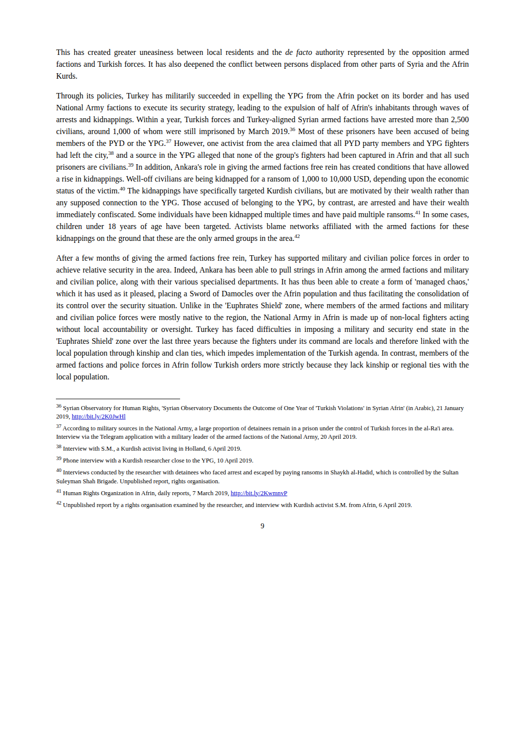This has created greater uneasiness between local residents and the de facto authority represented by the opposition armed factions and Turkish forces. It has also deepened the conflict between persons displaced from other parts of Syria and the Afrin Kurds.
Through its policies, Turkey has militarily succeeded in expelling the YPG from the Afrin pocket on its border and has used National Army factions to execute its security strategy, leading to the expulsion of half of Afrin's inhabitants through waves of arrests and kidnappings. Within a year, Turkish forces and Turkey-aligned Syrian armed factions have arrested more than 2,500 civilians, around 1,000 of whom were still imprisoned by March 2019.36 Most of these prisoners have been accused of being members of the PYD or the YPG.37 However, one activist from the area claimed that all PYD party members and YPG fighters had left the city,38 and a source in the YPG alleged that none of the group's fighters had been captured in Afrin and that all such prisoners are civilians.39 In addition, Ankara's role in giving the armed factions free rein has created conditions that have allowed a rise in kidnappings. Well-off civilians are being kidnapped for a ransom of 1,000 to 10,000 USD, depending upon the economic status of the victim.40 The kidnappings have specifically targeted Kurdish civilians, but are motivated by their wealth rather than any supposed connection to the YPG. Those accused of belonging to the YPG, by contrast, are arrested and have their wealth immediately confiscated. Some individuals have been kidnapped multiple times and have paid multiple ransoms.41 In some cases, children under 18 years of age have been targeted. Activists blame networks affiliated with the armed factions for these kidnappings on the ground that these are the only armed groups in the area.42
After a few months of giving the armed factions free rein, Turkey has supported military and civilian police forces in order to achieve relative security in the area. Indeed, Ankara has been able to pull strings in Afrin among the armed factions and military and civilian police, along with their various specialised departments. It has thus been able to create a form of 'managed chaos,' which it has used as it pleased, placing a Sword of Damocles over the Afrin population and thus facilitating the consolidation of its control over the security situation. Unlike in the 'Euphrates Shield' zone, where members of the armed factions and military and civilian police forces were mostly native to the region, the National Army in Afrin is made up of non-local fighters acting without local accountability or oversight. Turkey has faced difficulties in imposing a military and security end state in the 'Euphrates Shield' zone over the last three years because the fighters under its command are locals and therefore linked with the local population through kinship and clan ties, which impedes implementation of the Turkish agenda. In contrast, members of the armed factions and police forces in Afrin follow Turkish orders more strictly because they lack kinship or regional ties with the local population.
36 Syrian Observatory for Human Rights, 'Syrian Observatory Documents the Outcome of One Year of 'Turkish Violations' in Syrian Afrin' (in Arabic), 21 January 2019, http://bit.ly/2K0JwHl
37 According to military sources in the National Army, a large proportion of detainees remain in a prison under the control of Turkish forces in the al-Ra'i area. Interview via the Telegram application with a military leader of the armed factions of the National Army, 20 April 2019.
38 Interview with S.M., a Kurdish activist living in Holland, 6 April 2019.
39 Phone interview with a Kurdish researcher close to the YPG, 10 April 2019.
40 Interviews conducted by the researcher with detainees who faced arrest and escaped by paying ransoms in Shaykh al-Hadid, which is controlled by the Sultan Suleyman Shah Brigade. Unpublished report, rights organisation.
41 Human Rights Organization in Afrin, daily reports, 7 March 2019, http://bit.ly/2KwmnvP
42 Unpublished report by a rights organisation examined by the researcher, and interview with Kurdish activist S.M. from Afrin, 6 April 2019.
9